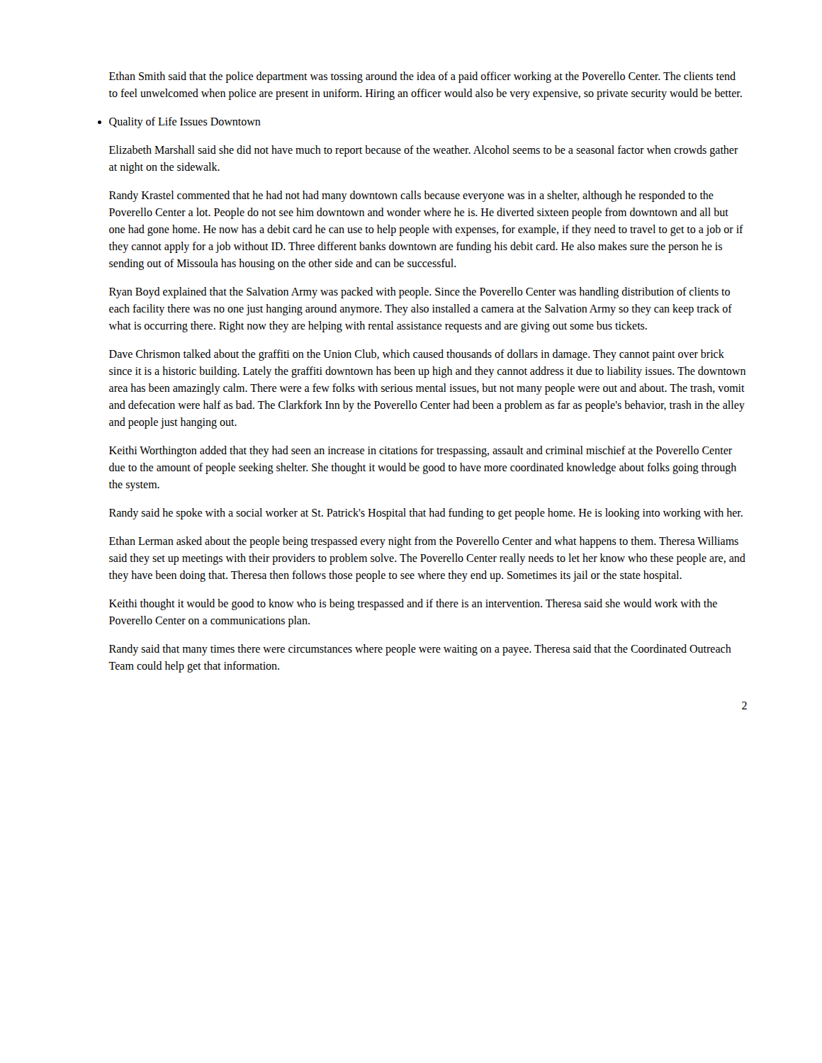Ethan Smith said that the police department was tossing around the idea of a paid officer working at the Poverello Center. The clients tend to feel unwelcomed when police are present in uniform. Hiring an officer would also be very expensive, so private security would be better.
Quality of Life Issues Downtown
Elizabeth Marshall said she did not have much to report because of the weather. Alcohol seems to be a seasonal factor when crowds gather at night on the sidewalk.
Randy Krastel commented that he had not had many downtown calls because everyone was in a shelter, although he responded to the Poverello Center a lot. People do not see him downtown and wonder where he is. He diverted sixteen people from downtown and all but one had gone home. He now has a debit card he can use to help people with expenses, for example, if they need to travel to get to a job or if they cannot apply for a job without ID. Three different banks downtown are funding his debit card. He also makes sure the person he is sending out of Missoula has housing on the other side and can be successful.
Ryan Boyd explained that the Salvation Army was packed with people. Since the Poverello Center was handling distribution of clients to each facility there was no one just hanging around anymore. They also installed a camera at the Salvation Army so they can keep track of what is occurring there. Right now they are helping with rental assistance requests and are giving out some bus tickets.
Dave Chrismon talked about the graffiti on the Union Club, which caused thousands of dollars in damage. They cannot paint over brick since it is a historic building. Lately the graffiti downtown has been up high and they cannot address it due to liability issues. The downtown area has been amazingly calm. There were a few folks with serious mental issues, but not many people were out and about. The trash, vomit and defecation were half as bad. The Clarkfork Inn by the Poverello Center had been a problem as far as people's behavior, trash in the alley and people just hanging out.
Keithi Worthington added that they had seen an increase in citations for trespassing, assault and criminal mischief at the Poverello Center due to the amount of people seeking shelter. She thought it would be good to have more coordinated knowledge about folks going through the system.
Randy said he spoke with a social worker at St. Patrick's Hospital that had funding to get people home. He is looking into working with her.
Ethan Lerman asked about the people being trespassed every night from the Poverello Center and what happens to them. Theresa Williams said they set up meetings with their providers to problem solve. The Poverello Center really needs to let her know who these people are, and they have been doing that. Theresa then follows those people to see where they end up. Sometimes its jail or the state hospital.
Keithi thought it would be good to know who is being trespassed and if there is an intervention. Theresa said she would work with the Poverello Center on a communications plan.
Randy said that many times there were circumstances where people were waiting on a payee. Theresa said that the Coordinated Outreach Team could help get that information.
2